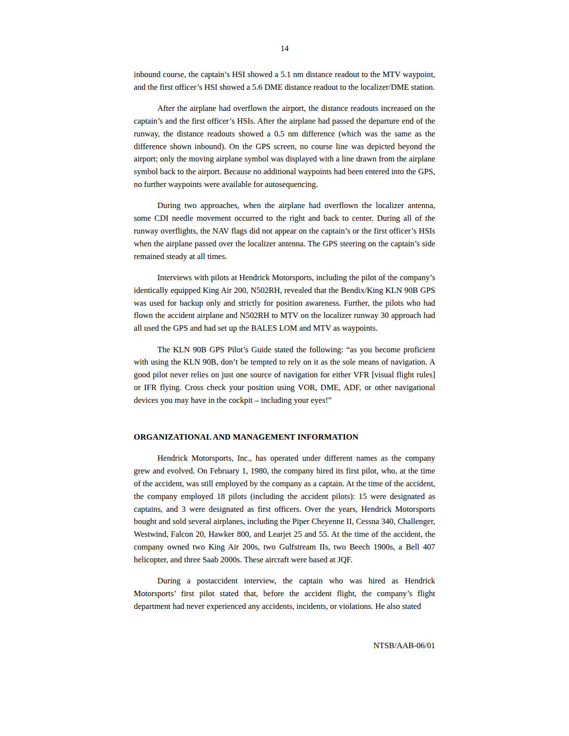14
inbound course, the captain’s HSI showed a 5.1 nm distance readout to the MTV waypoint, and the first officer’s HSI showed a 5.6 DME distance readout to the localizer/DME station.
After the airplane had overflown the airport, the distance readouts increased on the captain’s and the first officer’s HSIs. After the airplane had passed the departure end of the runway, the distance readouts showed a 0.5 nm difference (which was the same as the difference shown inbound). On the GPS screen, no course line was depicted beyond the airport; only the moving airplane symbol was displayed with a line drawn from the airplane symbol back to the airport. Because no additional waypoints had been entered into the GPS, no further waypoints were available for autosequencing.
During two approaches, when the airplane had overflown the localizer antenna, some CDI needle movement occurred to the right and back to center. During all of the runway overflights, the NAV flags did not appear on the captain’s or the first officer’s HSIs when the airplane passed over the localizer antenna. The GPS steering on the captain’s side remained steady at all times.
Interviews with pilots at Hendrick Motorsports, including the pilot of the company’s identically equipped King Air 200, N502RH, revealed that the Bendix/King KLN 90B GPS was used for backup only and strictly for position awareness. Further, the pilots who had flown the accident airplane and N502RH to MTV on the localizer runway 30 approach had all used the GPS and had set up the BALES LOM and MTV as waypoints.
The KLN 90B GPS Pilot’s Guide stated the following: “as you become proficient with using the KLN 90B, don’t be tempted to rely on it as the sole means of navigation. A good pilot never relies on just one source of navigation for either VFR [visual flight rules] or IFR flying. Cross check your position using VOR, DME, ADF, or other navigational devices you may have in the cockpit – including your eyes!”
Organizational and Management Information
Hendrick Motorsports, Inc., has operated under different names as the company grew and evolved. On February 1, 1980, the company hired its first pilot, who, at the time of the accident, was still employed by the company as a captain. At the time of the accident, the company employed 18 pilots (including the accident pilots): 15 were designated as captains, and 3 were designated as first officers. Over the years, Hendrick Motorsports bought and sold several airplanes, including the Piper Cheyenne II, Cessna 340, Challenger, Westwind, Falcon 20, Hawker 800, and Learjet 25 and 55. At the time of the accident, the company owned two King Air 200s, two Gulfstream IIs, two Beech 1900s, a Bell 407 helicopter, and three Saab 2000s. These aircraft were based at JQF.
During a postaccident interview, the captain who was hired as Hendrick Motorsports’ first pilot stated that, before the accident flight, the company’s flight department had never experienced any accidents, incidents, or violations. He also stated
NTSB/AAB-06/01